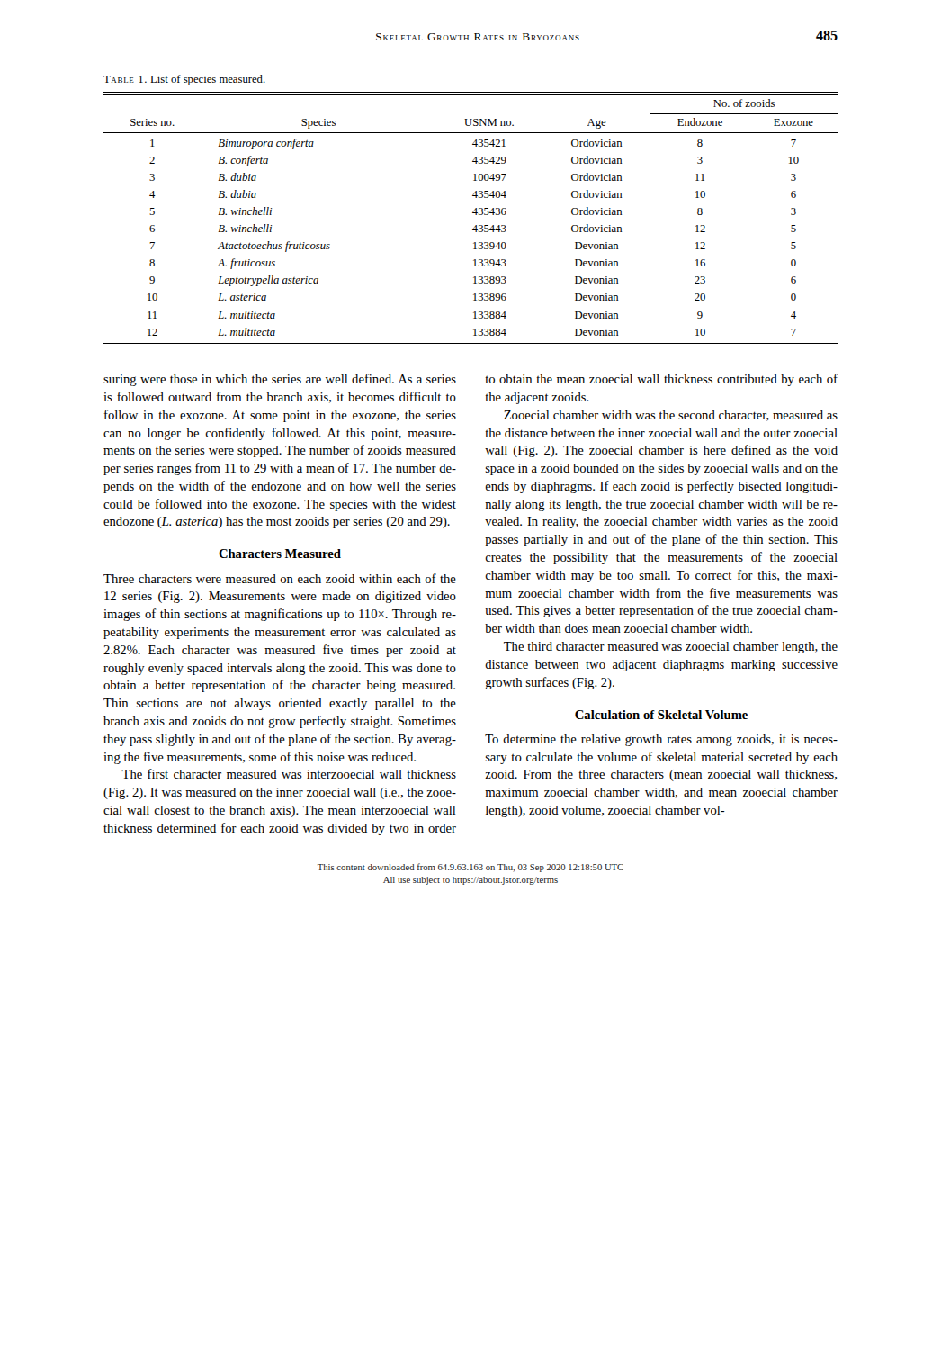Skeletal Growth Rates in Bryozoans 485
Table 1. List of species measured.
| | | | | No. of zooids |
| --- | --- | --- | --- | --- |
| Series no. | Species | USNM no. | Age | Endozone | Exozone |
| 1 | Bimuropora conferta | 435421 | Ordovician | 8 | 7 |
| 2 | B. conferta | 435429 | Ordovician | 3 | 10 |
| 3 | B. dubia | 100497 | Ordovician | 11 | 3 |
| 4 | B. dubia | 435404 | Ordovician | 10 | 6 |
| 5 | B. winchelli | 435436 | Ordovician | 8 | 3 |
| 6 | B. winchelli | 435443 | Ordovician | 12 | 5 |
| 7 | Atactotoechus fruticosus | 133940 | Devonian | 12 | 5 |
| 8 | A. fruticosus | 133943 | Devonian | 16 | 0 |
| 9 | Leptotrypella asterica | 133893 | Devonian | 23 | 6 |
| 10 | L. asterica | 133896 | Devonian | 20 | 0 |
| 11 | L. multitecta | 133884 | Devonian | 9 | 4 |
| 12 | L. multitecta | 133884 | Devonian | 10 | 7 |
suring were those in which the series are well defined. As a series is followed outward from the branch axis, it becomes difficult to follow in the exozone. At some point in the exozone, the series can no longer be confidently followed. At this point, measurements on the series were stopped. The number of zooids measured per series ranges from 11 to 29 with a mean of 17. The number depends on the width of the endozone and on how well the series could be followed into the exozone. The species with the widest endozone (L. asterica) has the most zooids per series (20 and 29).
Characters Measured
Three characters were measured on each zooid within each of the 12 series (Fig. 2). Measurements were made on digitized video images of thin sections at magnifications up to 110×. Through repeatability experiments the measurement error was calculated as 2.82%. Each character was measured five times per zooid at roughly evenly spaced intervals along the zooid. This was done to obtain a better representation of the character being measured. Thin sections are not always oriented exactly parallel to the branch axis and zooids do not grow perfectly straight. Sometimes they pass slightly in and out of the plane of the section. By averaging the five measurements, some of this noise was reduced.
The first character measured was interzooecial wall thickness (Fig. 2). It was measured on the inner zooecial wall (i.e., the zooecial wall closest to the branch axis). The mean interzooecial wall thickness determined for each zooid was divided by two in order to obtain the mean zooecial wall thickness contributed by each of the adjacent zooids.
Zooecial chamber width was the second character, measured as the distance between the inner zooecial wall and the outer zooecial wall (Fig. 2). The zooecial chamber is here defined as the void space in a zooid bounded on the sides by zooecial walls and on the ends by diaphragms. If each zooid is perfectly bisected longitudinally along its length, the true zooecial chamber width will be revealed. In reality, the zooecial chamber width varies as the zooid passes partially in and out of the plane of the thin section. This creates the possibility that the measurements of the zooecial chamber width may be too small. To correct for this, the maximum zooecial chamber width from the five measurements was used. This gives a better representation of the true zooecial chamber width than does mean zooecial chamber width.
The third character measured was zooecial chamber length, the distance between two adjacent diaphragms marking successive growth surfaces (Fig. 2).
Calculation of Skeletal Volume
To determine the relative growth rates among zooids, it is necessary to calculate the volume of skeletal material secreted by each zooid. From the three characters (mean zooecial wall thickness, maximum zooecial chamber width, and mean zooecial chamber length), zooid volume, zooecial chamber vol-
This content downloaded from 64.9.63.163 on Thu, 03 Sep 2020 12:18:50 UTC
All use subject to https://about.jstor.org/terms